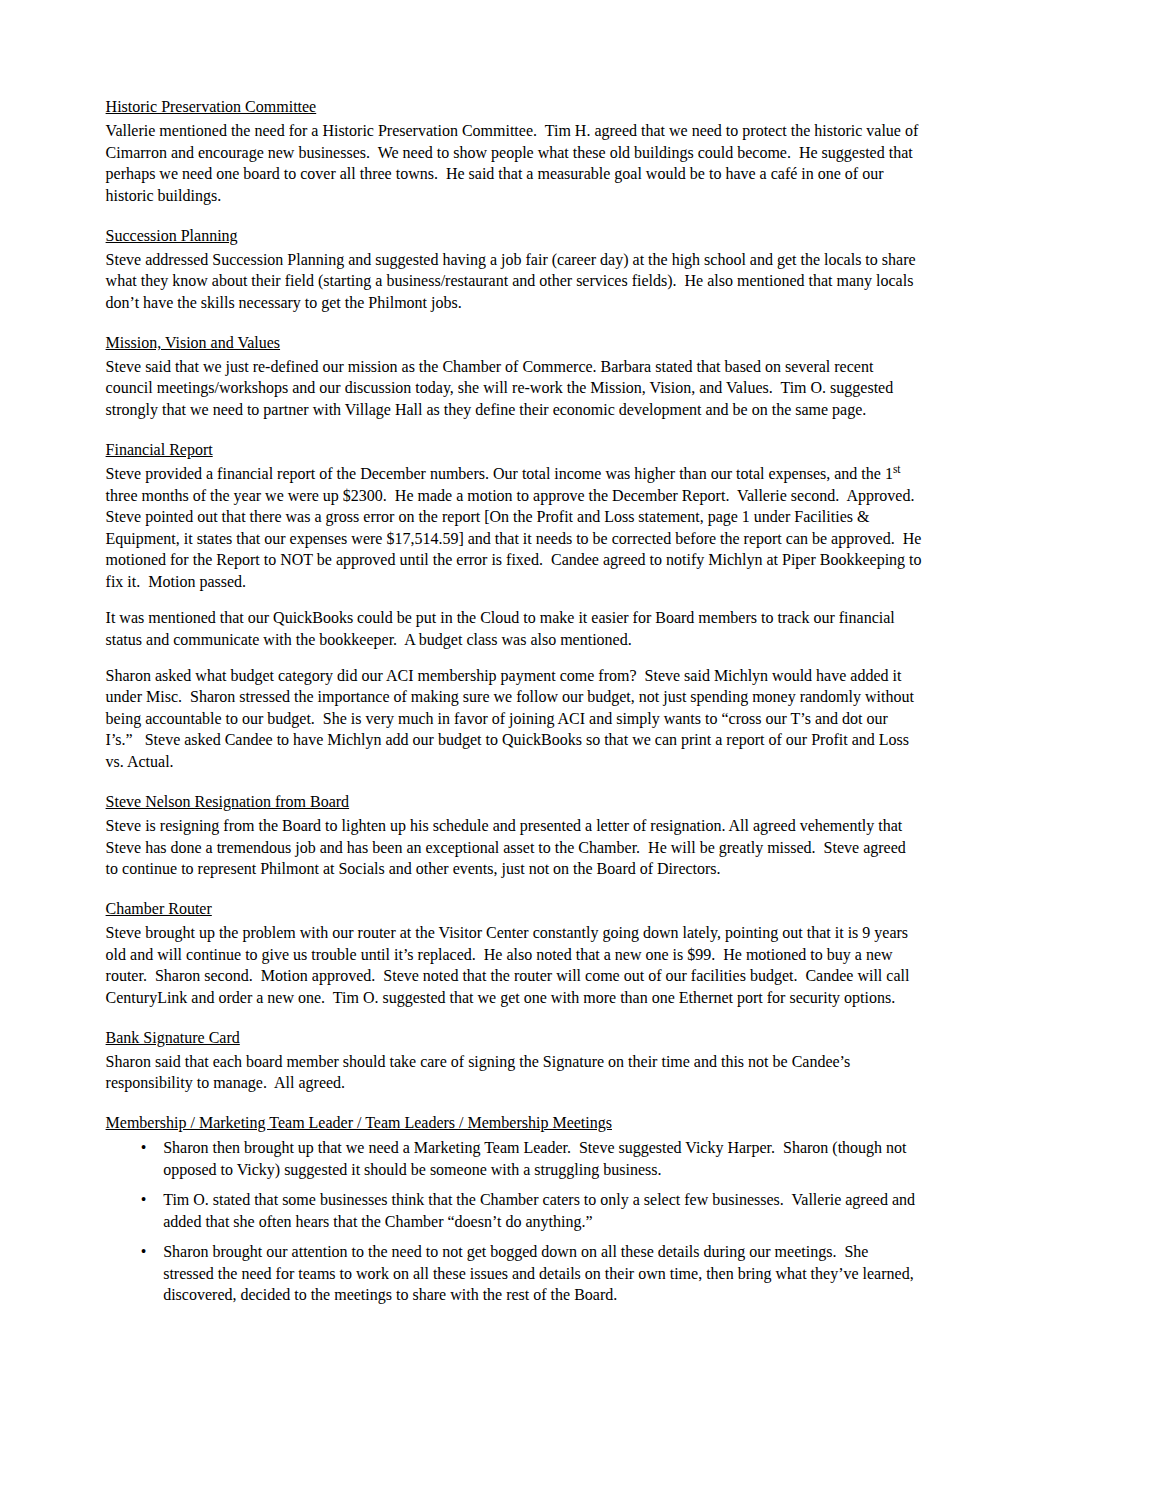Historic Preservation Committee
Vallerie mentioned the need for a Historic Preservation Committee. Tim H. agreed that we need to protect the historic value of Cimarron and encourage new businesses. We need to show people what these old buildings could become. He suggested that perhaps we need one board to cover all three towns. He said that a measurable goal would be to have a café in one of our historic buildings.
Succession Planning
Steve addressed Succession Planning and suggested having a job fair (career day) at the high school and get the locals to share what they know about their field (starting a business/restaurant and other services fields). He also mentioned that many locals don’t have the skills necessary to get the Philmont jobs.
Mission, Vision and Values
Steve said that we just re-defined our mission as the Chamber of Commerce. Barbara stated that based on several recent council meetings/workshops and our discussion today, she will re-work the Mission, Vision, and Values. Tim O. suggested strongly that we need to partner with Village Hall as they define their economic development and be on the same page.
Financial Report
Steve provided a financial report of the December numbers. Our total income was higher than our total expenses, and the 1st three months of the year we were up $2300. He made a motion to approve the December Report. Vallerie second. Approved. Steve pointed out that there was a gross error on the report [On the Profit and Loss statement, page 1 under Facilities & Equipment, it states that our expenses were $17,514.59] and that it needs to be corrected before the report can be approved. He motioned for the Report to NOT be approved until the error is fixed. Candee agreed to notify Michlyn at Piper Bookkeeping to fix it. Motion passed.
It was mentioned that our QuickBooks could be put in the Cloud to make it easier for Board members to track our financial status and communicate with the bookkeeper. A budget class was also mentioned.
Sharon asked what budget category did our ACI membership payment come from? Steve said Michlyn would have added it under Misc. Sharon stressed the importance of making sure we follow our budget, not just spending money randomly without being accountable to our budget. She is very much in favor of joining ACI and simply wants to “cross our T’s and dot our I’s.” Steve asked Candee to have Michlyn add our budget to QuickBooks so that we can print a report of our Profit and Loss vs. Actual.
Steve Nelson Resignation from Board
Steve is resigning from the Board to lighten up his schedule and presented a letter of resignation. All agreed vehemently that Steve has done a tremendous job and has been an exceptional asset to the Chamber. He will be greatly missed. Steve agreed to continue to represent Philmont at Socials and other events, just not on the Board of Directors.
Chamber Router
Steve brought up the problem with our router at the Visitor Center constantly going down lately, pointing out that it is 9 years old and will continue to give us trouble until it’s replaced. He also noted that a new one is $99. He motioned to buy a new router. Sharon second. Motion approved. Steve noted that the router will come out of our facilities budget. Candee will call CenturyLink and order a new one. Tim O. suggested that we get one with more than one Ethernet port for security options.
Bank Signature Card
Sharon said that each board member should take care of signing the Signature on their time and this not be Candee’s responsibility to manage. All agreed.
Membership / Marketing Team Leader / Team Leaders / Membership Meetings
Sharon then brought up that we need a Marketing Team Leader. Steve suggested Vicky Harper. Sharon (though not opposed to Vicky) suggested it should be someone with a struggling business.
Tim O. stated that some businesses think that the Chamber caters to only a select few businesses. Vallerie agreed and added that she often hears that the Chamber “doesn’t do anything.”
Sharon brought our attention to the need to not get bogged down on all these details during our meetings. She stressed the need for teams to work on all these issues and details on their own time, then bring what they’ve learned, discovered, decided to the meetings to share with the rest of the Board.